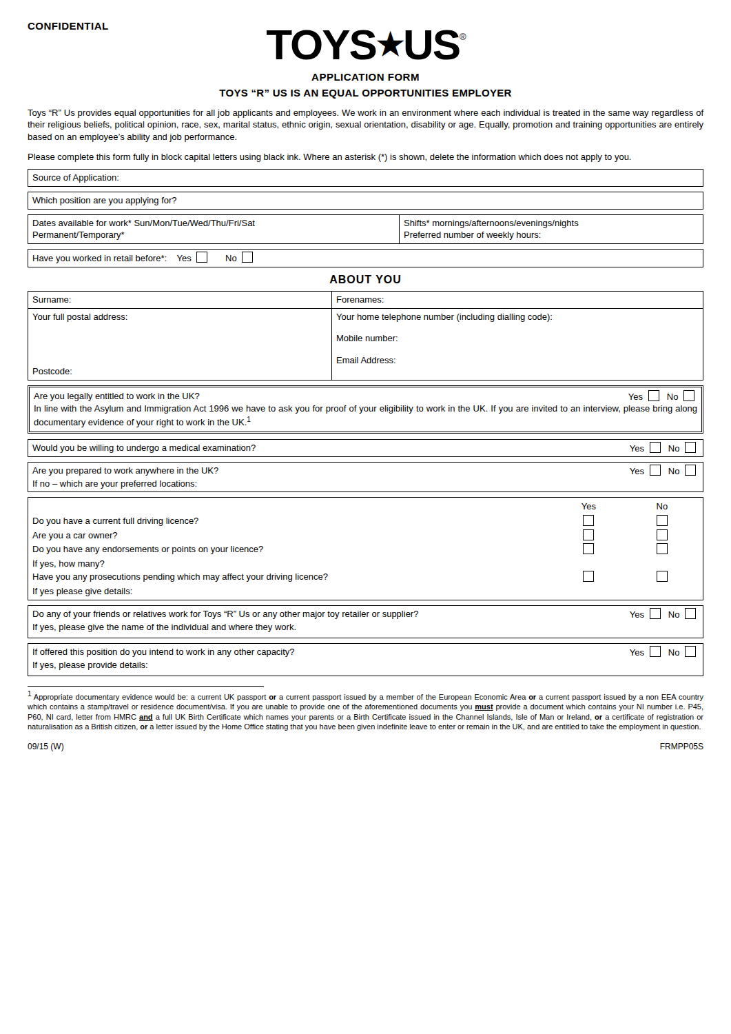CONFIDENTIAL
TOYS★US®
APPLICATION FORM
TOYS “R” US IS AN EQUAL OPPORTUNITIES EMPLOYER
Toys “R” Us provides equal opportunities for all job applicants and employees. We work in an environment where each individual is treated in the same way regardless of their religious beliefs, political opinion, race, sex, marital status, ethnic origin, sexual orientation, disability or age. Equally, promotion and training opportunities are entirely based on an employee’s ability and job performance.
Please complete this form fully in block capital letters using black ink. Where an asterisk (*) is shown, delete the information which does not apply to you.
Source of Application:
Which position are you applying for?
| Dates available for work* Sun/Mon/Tue/Wed/Thu/Fri/Sat Permanent/Temporary* | Shifts* mornings/afternoons/evenings/nights Preferred number of weekly hours: |
Have you worked in retail before*: Yes No
ABOUT YOU
| Surname: | Forenames: |
| Your full postal address: Postcode: | Your home telephone number (including dialling code): Mobile number: Email Address: |
Yes No Are you legally entitled to work in the UK?
In line with the Asylum and Immigration Act 1996 we have to ask you for proof of your eligibility to work in the UK. If you are invited to an interview, please bring along documentary evidence of your right to work in the UK.1
Yes No Would you be willing to undergo a medical examination?
Yes No Are you prepared to work anywhere in the UK?
If no – which are your preferred locations:
| | Yes | No |
| Do you have a current full driving licence? | | |
| Are you a car owner? | | |
| Do you have any endorsements or points on your licence? | | |
| If yes, how many? | | |
| Have you any prosecutions pending which may affect your driving licence? | | |
| If yes please give details: | | |
Yes No Do any of your friends or relatives work for Toys “R” Us or any other major toy retailer or supplier?
If yes, please give the name of the individual and where they work.
Yes No If offered this position do you intend to work in any other capacity?
If yes, please provide details:
1 Appropriate documentary evidence would be: a current UK passport or a current passport issued by a member of the European Economic Area or a current passport issued by a non EEA country which contains a stamp/travel or residence document/visa. If you are unable to provide one of the aforementioned documents you must provide a document which contains your NI number i.e. P45, P60, NI card, letter from HMRC and a full UK Birth Certificate which names your parents or a Birth Certificate issued in the Channel Islands, Isle of Man or Ireland, or a certificate of registration or naturalisation as a British citizen, or a letter issued by the Home Office stating that you have been given indefinite leave to enter or remain in the UK, and are entitled to take the employment in question.
09/15 (W) FRMPP05S